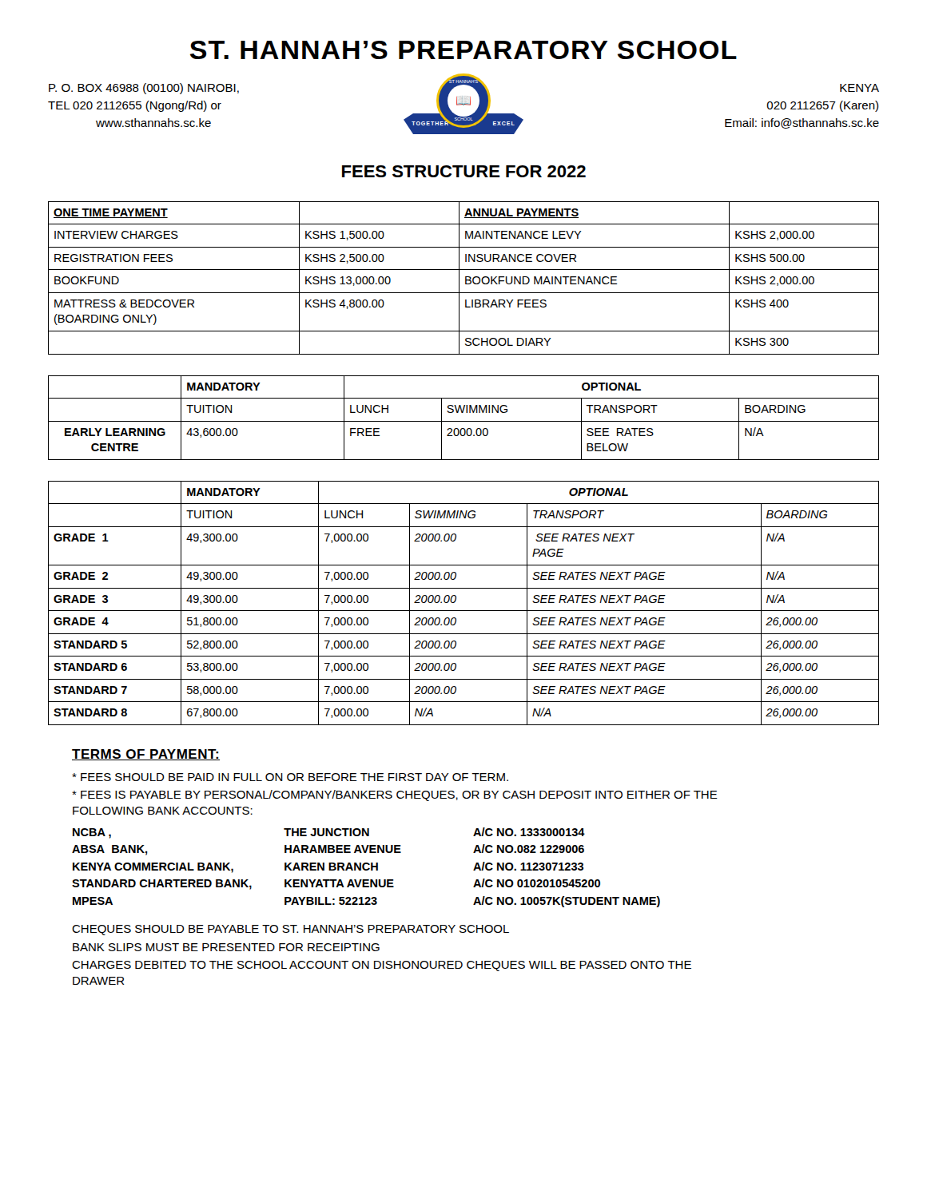ST. HANNAH’S PREPARATORY SCHOOL
P. O. BOX 46988 (00100) NAIROBI,
TEL 020 2112655 (Ngong/Rd) or
www.sthannahs.sc.ke
ST HANNAH'S
📖
SCHOOL
TOGETHER WE EXCEL
KENYA
020 2112657 (Karen)
Email: info@sthannahs.sc.ke
FEES STRUCTURE FOR 2022
| ONE TIME PAYMENT | | ANNUAL PAYMENTS | |
| INTERVIEW CHARGES | KSHS 1,500.00 | MAINTENANCE LEVY | KSHS 2,000.00 |
| REGISTRATION FEES | KSHS 2,500.00 | INSURANCE COVER | KSHS 500.00 |
| BOOKFUND | KSHS 13,000.00 | BOOKFUND MAINTENANCE | KSHS 2,000.00 |
| MATTRESS & BEDCOVER (BOARDING ONLY) | KSHS 4,800.00 | LIBRARY FEES | KSHS 400 |
| | | SCHOOL DIARY | KSHS 300 |
| | MANDATORY | OPTIONAL |
| | TUITION | LUNCH | SWIMMING | TRANSPORT | BOARDING |
| EARLY LEARNING CENTRE | 43,600.00 | FREE | 2000.00 | SEE RATES BELOW | N/A |
| | MANDATORY | OPTIONAL |
| | TUITION | LUNCH | SWIMMING | TRANSPORT | BOARDING |
| GRADE 1 | 49,300.00 | 7,000.00 | 2000.00 | SEE RATES NEXT PAGE | N/A |
| GRADE 2 | 49,300.00 | 7,000.00 | 2000.00 | SEE RATES NEXT PAGE | N/A |
| GRADE 3 | 49,300.00 | 7,000.00 | 2000.00 | SEE RATES NEXT PAGE | N/A |
| GRADE 4 | 51,800.00 | 7,000.00 | 2000.00 | SEE RATES NEXT PAGE | 26,000.00 |
| STANDARD 5 | 52,800.00 | 7,000.00 | 2000.00 | SEE RATES NEXT PAGE | 26,000.00 |
| STANDARD 6 | 53,800.00 | 7,000.00 | 2000.00 | SEE RATES NEXT PAGE | 26,000.00 |
| STANDARD 7 | 58,000.00 | 7,000.00 | 2000.00 | SEE RATES NEXT PAGE | 26,000.00 |
| STANDARD 8 | 67,800.00 | 7,000.00 | N/A | N/A | 26,000.00 |
TERMS OF PAYMENT:
* FEES SHOULD BE PAID IN FULL ON OR BEFORE THE FIRST DAY OF TERM.
* FEES IS PAYABLE BY PERSONAL/COMPANY/BANKERS CHEQUES, OR BY CASH DEPOSIT INTO EITHER OF THE
FOLLOWING BANK ACCOUNTS:
| NCBA , | THE JUNCTION | A/C NO. 1333000134 |
| ABSA BANK, | HARAMBEE AVENUE | A/C NO.082 1229006 |
| KENYA COMMERCIAL BANK, | KAREN BRANCH | A/C NO. 1123071233 |
| STANDARD CHARTERED BANK, | KENYATTA AVENUE | A/C NO 0102010545200 |
| MPESA | PAYBILL: 522123 | A/C NO. 10057K(STUDENT NAME) |
CHEQUES SHOULD BE PAYABLE TO ST. HANNAH’S PREPARATORY SCHOOL
BANK SLIPS MUST BE PRESENTED FOR RECEIPTING
CHARGES DEBITED TO THE SCHOOL ACCOUNT ON DISHONOURED CHEQUES WILL BE PASSED ONTO THE
DRAWER